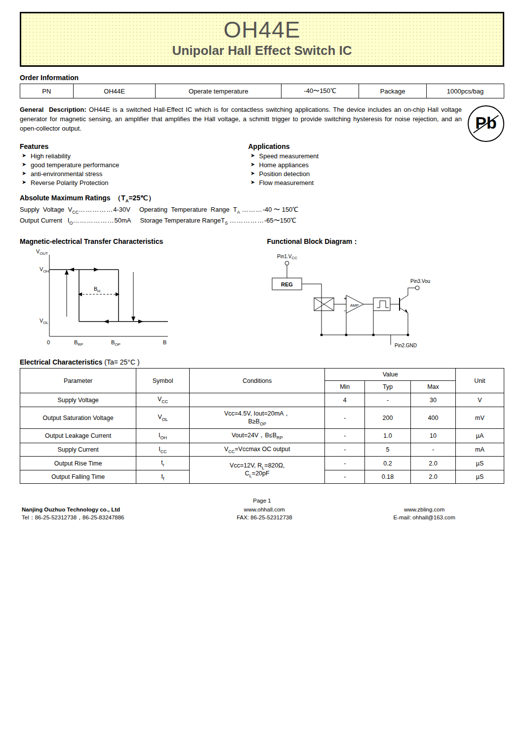OH44E
Unipolar Hall Effect Switch IC
Order Information
| PN | OH44E | Operate temperature | -40〜150℃ | Package | 1000pcs/bag |
Pb
General Description: OH44E is a switched Hall-Effect IC which is for contactless switching applications. The device includes an on-chip Hall voltage generator for magnetic sensing, an amplifier that amplifies the Hall voltage, a schmitt trigger to provide switching hysteresis for noise rejection, and an open-collector output.
Features
High reliability
good temperature performance
anti-environmental stress
Reverse Polarity Protection
Applications
Speed measurement
Home appliances
Position detection
Flow measurement
Absolute Maximum Ratings （TA=25℃）
Supply Voltage VCC……………4-30V Operating Temperature Range TA ………-40 〜 150℃
Output Current IO………………50mA Storage Temperature RangeTS ……………-65〜150℃
Magnetic-electrical Transfer Characteristics
VOUT VOH VOL 0 BRP BOP B BH
Functional Block Diagram：
Pin1.VCC REG AMP + − Pin3.Vout Pin2.GND
Electrical Characteristics (Ta= 25°C )
| Parameter | Symbol | Conditions | Value | Unit |
| --- | --- | --- | --- | --- |
| Min | Typ | Max |
| Supply Voltage | V CC | | 4 | - | 30 | V |
| Output Saturation Voltage | V OL | Vcc=4.5V, Iout=20mA， B≥B OP | - | 200 | 400 | mV |
| Output Leakage Current | I OH | Vout=24V，B≤B RP | - | 1.0 | 10 | µA |
| Supply Current | I CC | V CC =Vccmax OC output | - | 5 | - | mA |
| Output Rise Time | t r | Vcc=12V, R L =820Ω, C L =20pF | - | 0.2 | 2.0 | µS |
| Output Falling Time | t f | - | 0.18 | 2.0 | µS |
Page 1
| Nanjing Ouzhuo Technology co., Ltd | www.ohhall.com | www.zbling.com |
| Tel：86-25-52312738，86-25-83247886 | FAX: 86-25-52312738 | E-mail: ohhall@163.com |